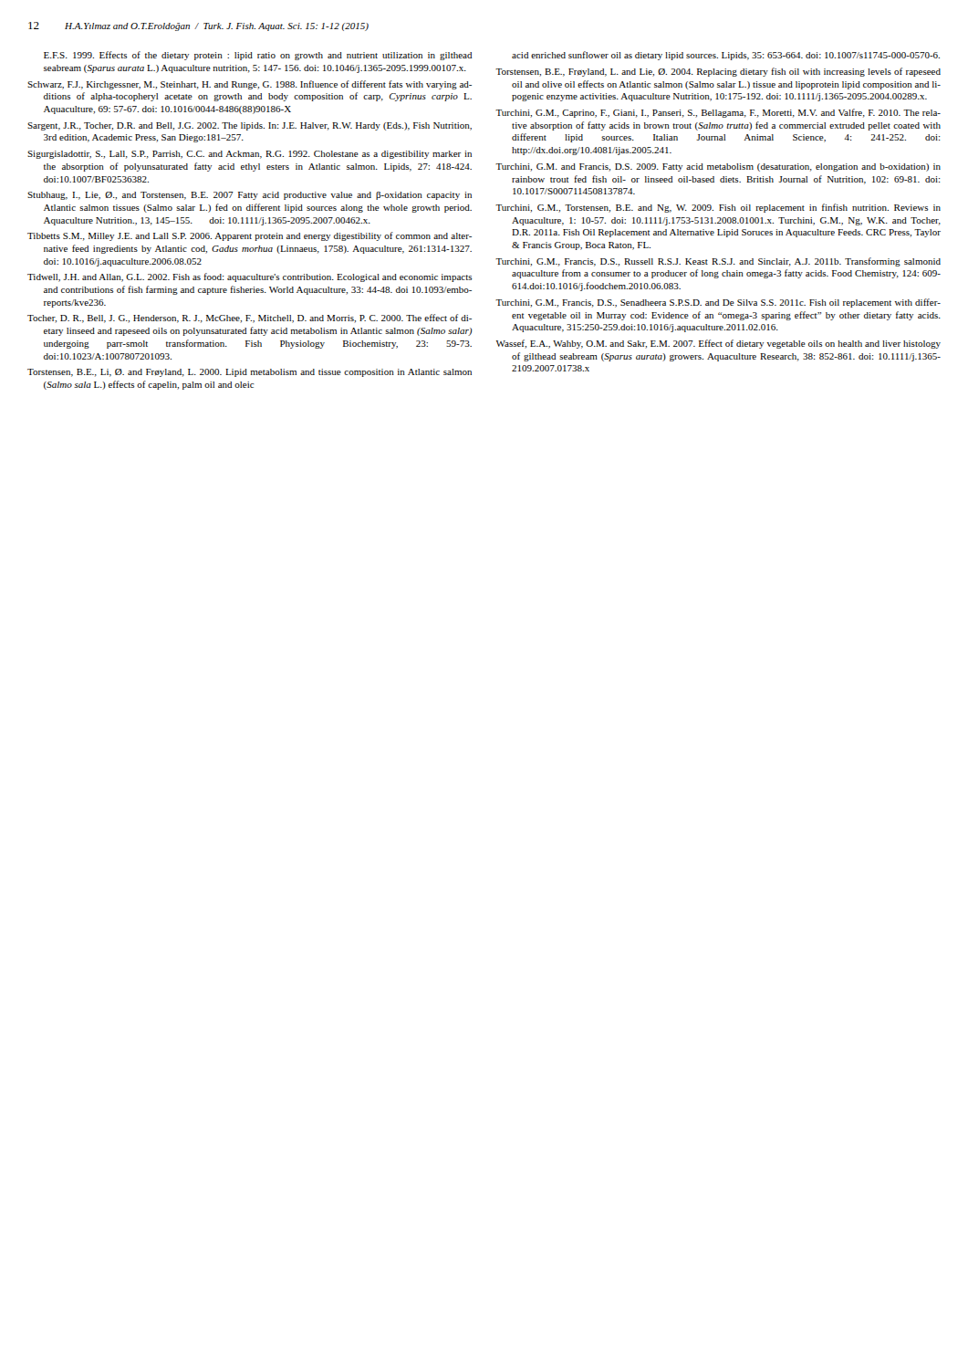12 H.A.Yılmaz and O.T.Eroldoğan / Turk. J. Fish. Aquat. Sci. 15: 1-12 (2015)
E.F.S. 1999. Effects of the dietary protein : lipid ratio on growth and nutrient utilization in gilthead seabream (Sparus aurata L.) Aquaculture nutrition, 5: 147- 156. doi: 10.1046/j.1365-2095.1999.00107.x.
Schwarz, F.J., Kirchgessner, M., Steinhart, H. and Runge, G. 1988. Influence of different fats with varying additions of alpha-tocopheryl acetate on growth and body composition of carp, Cyprinus carpio L. Aquaculture, 69: 57-67. doi: 10.1016/0044-8486(88)90186-X
Sargent, J.R., Tocher, D.R. and Bell, J.G. 2002. The lipids. In: J.E. Halver, R.W. Hardy (Eds.), Fish Nutrition, 3rd edition, Academic Press, San Diego:181–257.
Sigurgisladottir, S., Lall, S.P., Parrish, C.C. and Ackman, R.G. 1992. Cholestane as a digestibility marker in the absorption of polyunsaturated fatty acid ethyl esters in Atlantic salmon. Lipids, 27: 418-424. doi:10.1007/BF02536382.
Stubhaug, I., Lie, Ø., and Torstensen, B.E. 2007 Fatty acid productive value and β-oxidation capacity in Atlantic salmon tissues (Salmo salar L.) fed on different lipid sources along the whole growth period. Aquaculture Nutrition., 13, 145–155. doi: 10.1111/j.1365-2095.2007.00462.x.
Tibbetts S.M., Milley J.E. and Lall S.P. 2006. Apparent protein and energy digestibility of common and alternative feed ingredients by Atlantic cod, Gadus morhua (Linnaeus, 1758). Aquaculture, 261:1314-1327. doi: 10.1016/j.aquaculture.2006.08.052
Tidwell, J.H. and Allan, G.L. 2002. Fish as food: aquaculture's contribution. Ecological and economic impacts and contributions of fish farming and capture fisheries. World Aquaculture, 33: 44-48. doi 10.1093/embo-reports/kve236.
Tocher, D. R., Bell, J. G., Henderson, R. J., McGhee, F., Mitchell, D. and Morris, P. C. 2000. The effect of dietary linseed and rapeseed oils on polyunsaturated fatty acid metabolism in Atlantic salmon (Salmo salar) undergoing parr-smolt transformation. Fish Physiology Biochemistry, 23: 59-73. doi:10.1023/A:1007807201093.
Torstensen, B.E., Li, Ø. and Frøyland, L. 2000. Lipid metabolism and tissue composition in Atlantic salmon (Salmo sala L.) effects of capelin, palm oil and oleic
acid enriched sunflower oil as dietary lipid sources. Lipids, 35: 653-664. doi: 10.1007/s11745-000-0570-6.
Torstensen, B.E., Frøyland, L. and Lie, Ø. 2004. Replacing dietary fish oil with increasing levels of rapeseed oil and olive oil effects on Atlantic salmon (Salmo salar L.) tissue and lipoprotein lipid composition and lipogenic enzyme activities. Aquaculture Nutrition, 10:175-192. doi: 10.1111/j.1365-2095.2004.00289.x.
Turchini, G.M., Caprino, F., Giani, I., Panseri, S., Bellagama, F., Moretti, M.V. and Valfre, F. 2010. The relative absorption of fatty acids in brown trout (Salmo trutta) fed a commercial extruded pellet coated with different lipid sources. Italian Journal Animal Science, 4: 241-252. doi: http://dx.doi.org/10.4081/ijas.2005.241.
Turchini, G.M. and Francis, D.S. 2009. Fatty acid metabolism (desaturation, elongation and b-oxidation) in rainbow trout fed fish oil- or linseed oil-based diets. British Journal of Nutrition, 102: 69-81. doi: 10.1017/S0007114508137874.
Turchini, G.M., Torstensen, B.E. and Ng, W. 2009. Fish oil replacement in finfish nutrition. Reviews in Aquaculture, 1: 10-57. doi: 10.1111/j.1753-5131.2008.01001.x. Turchini, G.M., Ng, W.K. and Tocher, D.R. 2011a. Fish Oil Replacement and Alternative Lipid Soruces in Aquaculture Feeds. CRC Press, Taylor & Francis Group, Boca Raton, FL.
Turchini, G.M., Francis, D.S., Russell R.S.J. Keast R.S.J. and Sinclair, A.J. 2011b. Transforming salmonid aquaculture from a consumer to a producer of long chain omega-3 fatty acids. Food Chemistry, 124: 609-614.doi:10.1016/j.foodchem.2010.06.083.
Turchini, G.M., Francis, D.S., Senadheera S.P.S.D. and De Silva S.S. 2011c. Fish oil replacement with different vegetable oil in Murray cod: Evidence of an “omega-3 sparing effect” by other dietary fatty acids. Aquaculture, 315:250-259.doi:10.1016/j.aquaculture.2011.02.016.
Wassef, E.A., Wahby, O.M. and Sakr, E.M. 2007. Effect of dietary vegetable oils on health and liver histology of gilthead seabream (Sparus aurata) growers. Aquaculture Research, 38: 852-861. doi: 10.1111/j.1365-2109.2007.01738.x